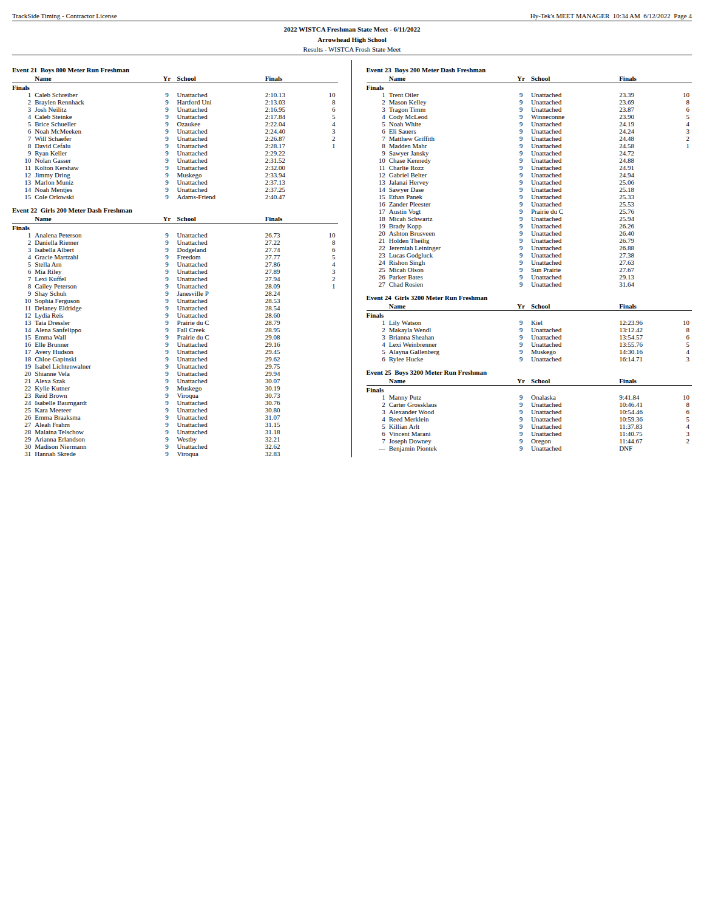TrackSide Timing - Contractor License
Hy-Tek's MEET MANAGER 10:34 AM 6/12/2022 Page 4
2022 WISTCA Freshman State Meet - 6/11/2022
Arrowhead High School
Results - WISTCA Frosh State Meet
Event 21 Boys 800 Meter Run Freshman
| | Name | Yr | School | Finals | |
| --- | --- | --- | --- | --- | --- |
| Finals |
| 1 | Caleb Schreiber | 9 | Unattached | 2:10.13 | 10 |
| 2 | Braylen Rennhack | 9 | Hartford Uni | 2:13.03 | 8 |
| 3 | Josh Neilitz | 9 | Unattached | 2:16.95 | 6 |
| 4 | Caleb Steinke | 9 | Unattached | 2:17.84 | 5 |
| 5 | Brice Schueller | 9 | Ozaukee | 2:22.04 | 4 |
| 6 | Noah McMeeken | 9 | Unattached | 2:24.40 | 3 |
| 7 | Will Schaefer | 9 | Unattached | 2:26.87 | 2 |
| 8 | David Cefalu | 9 | Unattached | 2:28.17 | 1 |
| 9 | Ryan Keller | 9 | Unattached | 2:29.22 | |
| 10 | Nolan Gasser | 9 | Unattached | 2:31.52 | |
| 11 | Kolton Kershaw | 9 | Unattached | 2:32.00 | |
| 12 | Jimmy Dring | 9 | Muskego | 2:33.94 | |
| 13 | Marlon Muniz | 9 | Unattached | 2:37.13 | |
| 14 | Noah Mentjes | 9 | Unattached | 2:37.25 | |
| 15 | Cole Orlowski | 9 | Adams-Friend | 2:40.47 | |
Event 22 Girls 200 Meter Dash Freshman
| | Name | Yr | School | Finals | |
| --- | --- | --- | --- | --- | --- |
| Finals |
| 1 | Analena Peterson | 9 | Unattached | 26.73 | 10 |
| 2 | Daniella Riemer | 9 | Unattached | 27.22 | 8 |
| 3 | Isabella Albert | 9 | Dodgeland | 27.74 | 6 |
| 4 | Gracie Martzahl | 9 | Freedom | 27.77 | 5 |
| 5 | Stella Arn | 9 | Unattached | 27.86 | 4 |
| 6 | Mia Riley | 9 | Unattached | 27.89 | 3 |
| 7 | Lexi Kuffel | 9 | Unattached | 27.94 | 2 |
| 8 | Cailey Peterson | 9 | Unattached | 28.09 | 1 |
| 9 | Shay Schuh | 9 | Janesville P | 28.24 | |
| 10 | Sophia Ferguson | 9 | Unattached | 28.53 | |
| 11 | Delaney Eldridge | 9 | Unattached | 28.54 | |
| 12 | Lydia Reis | 9 | Unattached | 28.60 | |
| 13 | Taia Dressler | 9 | Prairie du C | 28.79 | |
| 14 | Alena Sanfelippo | 9 | Fall Creek | 28.95 | |
| 15 | Emma Wall | 9 | Prairie du C | 29.08 | |
| 16 | Elle Brunner | 9 | Unattached | 29.16 | |
| 17 | Avery Hudson | 9 | Unattached | 29.45 | |
| 18 | Chloe Gapinski | 9 | Unattached | 29.62 | |
| 19 | Isabel Lichtenwalner | 9 | Unattached | 29.75 | |
| 20 | Shianne Vela | 9 | Unattached | 29.94 | |
| 21 | Alexa Szak | 9 | Unattached | 30.07 | |
| 22 | Kylie Kutner | 9 | Muskego | 30.19 | |
| 23 | Reid Brown | 9 | Viroqua | 30.73 | |
| 24 | Isabelle Baumgardt | 9 | Unattached | 30.76 | |
| 25 | Kara Meeteer | 9 | Unattached | 30.80 | |
| 26 | Emma Braaksma | 9 | Unattached | 31.07 | |
| 27 | Aleah Frahm | 9 | Unattached | 31.15 | |
| 28 | Malaina Telschow | 9 | Unattached | 31.18 | |
| 29 | Arianna Erlandson | 9 | Westby | 32.21 | |
| 30 | Madison Niermann | 9 | Unattached | 32.62 | |
| 31 | Hannah Skrede | 9 | Viroqua | 32.83 | |
Event 23 Boys 200 Meter Dash Freshman
| | Name | Yr | School | Finals | |
| --- | --- | --- | --- | --- | --- |
| Finals |
| 1 | Trent Oiler | 9 | Unattached | 23.39 | 10 |
| 2 | Mason Kelley | 9 | Unattached | 23.69 | 8 |
| 3 | Tragon Timm | 9 | Unattached | 23.87 | 6 |
| 4 | Cody McLeod | 9 | Winneconne | 23.90 | 5 |
| 5 | Noah White | 9 | Unattached | 24.19 | 4 |
| 6 | Eli Sauers | 9 | Unattached | 24.24 | 3 |
| 7 | Matthew Griffith | 9 | Unattached | 24.48 | 2 |
| 8 | Madden Mahr | 9 | Unattached | 24.58 | 1 |
| 9 | Sawyer Jansky | 9 | Unattached | 24.72 | |
| 10 | Chase Kennedy | 9 | Unattached | 24.88 | |
| 11 | Charlie Rozz | 9 | Unattached | 24.91 | |
| 12 | Gabriel Belter | 9 | Unattached | 24.94 | |
| 13 | Jalanai Hervey | 9 | Unattached | 25.06 | |
| 14 | Sawyer Dase | 9 | Unattached | 25.18 | |
| 15 | Ethan Panek | 9 | Unattached | 25.33 | |
| 16 | Zander Pleester | 9 | Unattached | 25.53 | |
| 17 | Austin Vogt | 9 | Prairie du C | 25.76 | |
| 18 | Micah Schwartz | 9 | Unattached | 25.94 | |
| 19 | Brady Kopp | 9 | Unattached | 26.26 | |
| 20 | Ashton Brusveen | 9 | Unattached | 26.40 | |
| 21 | Holden Theilig | 9 | Unattached | 26.79 | |
| 22 | Jeremiah Leininger | 9 | Unattached | 26.88 | |
| 23 | Lucas Godgluck | 9 | Unattached | 27.38 | |
| 24 | Rishon Singh | 9 | Unattached | 27.63 | |
| 25 | Micah Olson | 9 | Sun Prairie | 27.67 | |
| 26 | Parker Bates | 9 | Unattached | 29.13 | |
| 27 | Chad Rosien | 9 | Unattached | 31.64 | |
Event 24 Girls 3200 Meter Run Freshman
| | Name | Yr | School | Finals | |
| --- | --- | --- | --- | --- | --- |
| Finals |
| 1 | Lily Watson | 9 | Kiel | 12:23.96 | 10 |
| 2 | Makayla Wendl | 9 | Unattached | 13:12.42 | 8 |
| 3 | Brianna Sheahan | 9 | Unattached | 13:54.57 | 6 |
| 4 | Lexi Weinbrenner | 9 | Unattached | 13:55.76 | 5 |
| 5 | Alayna Gallenberg | 9 | Muskego | 14:30.16 | 4 |
| 6 | Rylee Hucke | 9 | Unattached | 16:14.71 | 3 |
Event 25 Boys 3200 Meter Run Freshman
| | Name | Yr | School | Finals | |
| --- | --- | --- | --- | --- | --- |
| Finals |
| 1 | Manny Putz | 9 | Onalaska | 9:41.84 | 10 |
| 2 | Carter Grossklaus | 9 | Unattached | 10:46.41 | 8 |
| 3 | Alexander Wood | 9 | Unattached | 10:54.46 | 6 |
| 4 | Reed Merklein | 9 | Unattached | 10:59.36 | 5 |
| 5 | Killian Arlt | 9 | Unattached | 11:37.83 | 4 |
| 6 | Vincent Marani | 9 | Unattached | 11:40.75 | 3 |
| 7 | Joseph Downey | 9 | Oregon | 11:44.67 | 2 |
| --- | Benjamin Piontek | 9 | Unattached | DNF | |